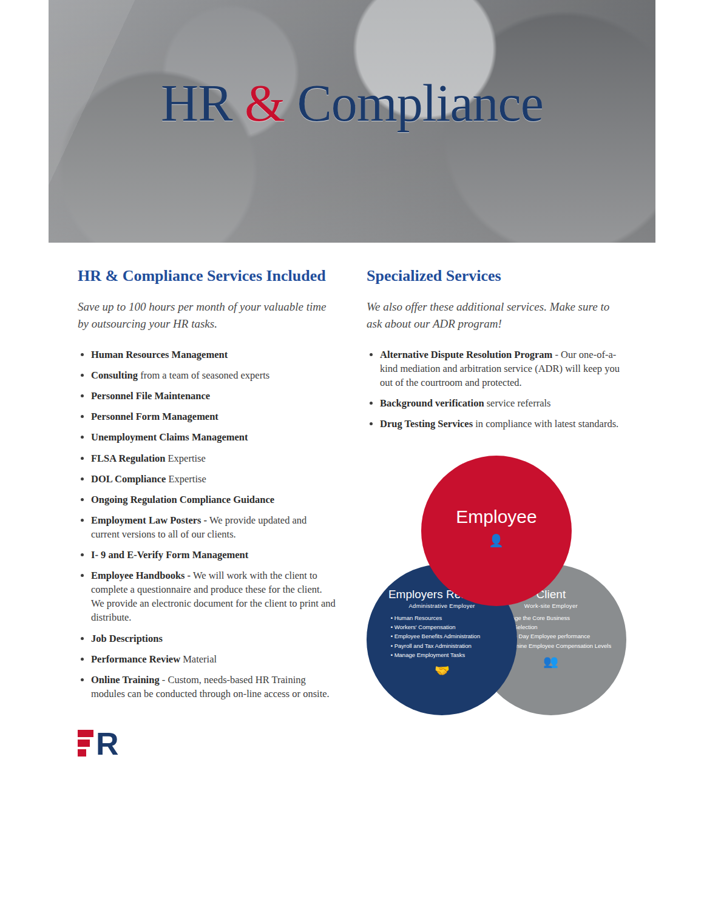HR & Compliance
HR & Compliance Services Included
Save up to 100 hours per month of your valuable time by outsourcing your HR tasks.
Human Resources Management
Consulting from a team of seasoned experts
Personnel File Maintenance
Personnel Form Management
Unemployment Claims Management
FLSA Regulation Expertise
DOL Compliance Expertise
Ongoing Regulation Compliance Guidance
Employment Law Posters - We provide updated and current versions to all of our clients.
I- 9 and E-Verify Form Management
Employee Handbooks - We will work with the client to complete a questionnaire and produce these for the client. We provide an electronic document for the client to print and distribute.
Job Descriptions
Performance Review Material
Online Training - Custom, needs-based HR Training modules can be conducted through on-line access or onsite.
Specialized Services
We also offer these additional services. Make sure to ask about our ADR program!
Alternative Dispute Resolution Program - Our one-of-a-kind mediation and arbitration service (ADR) will keep you out of the courtroom and protected.
Background verification service referrals
Drug Testing Services in compliance with latest standards.
Employee
👤
Employers Resource
Administrative Employer
Human Resources
Workers' Compensation
Employee Benefits Administration
Payroll and Tax Administration
Manage Employment Tasks
🤝
Client
Work-site Employer
Manage the Core Business
Staff Selection
Day to Day Employee performance
Determine Employee Compensation Levels
👥
R